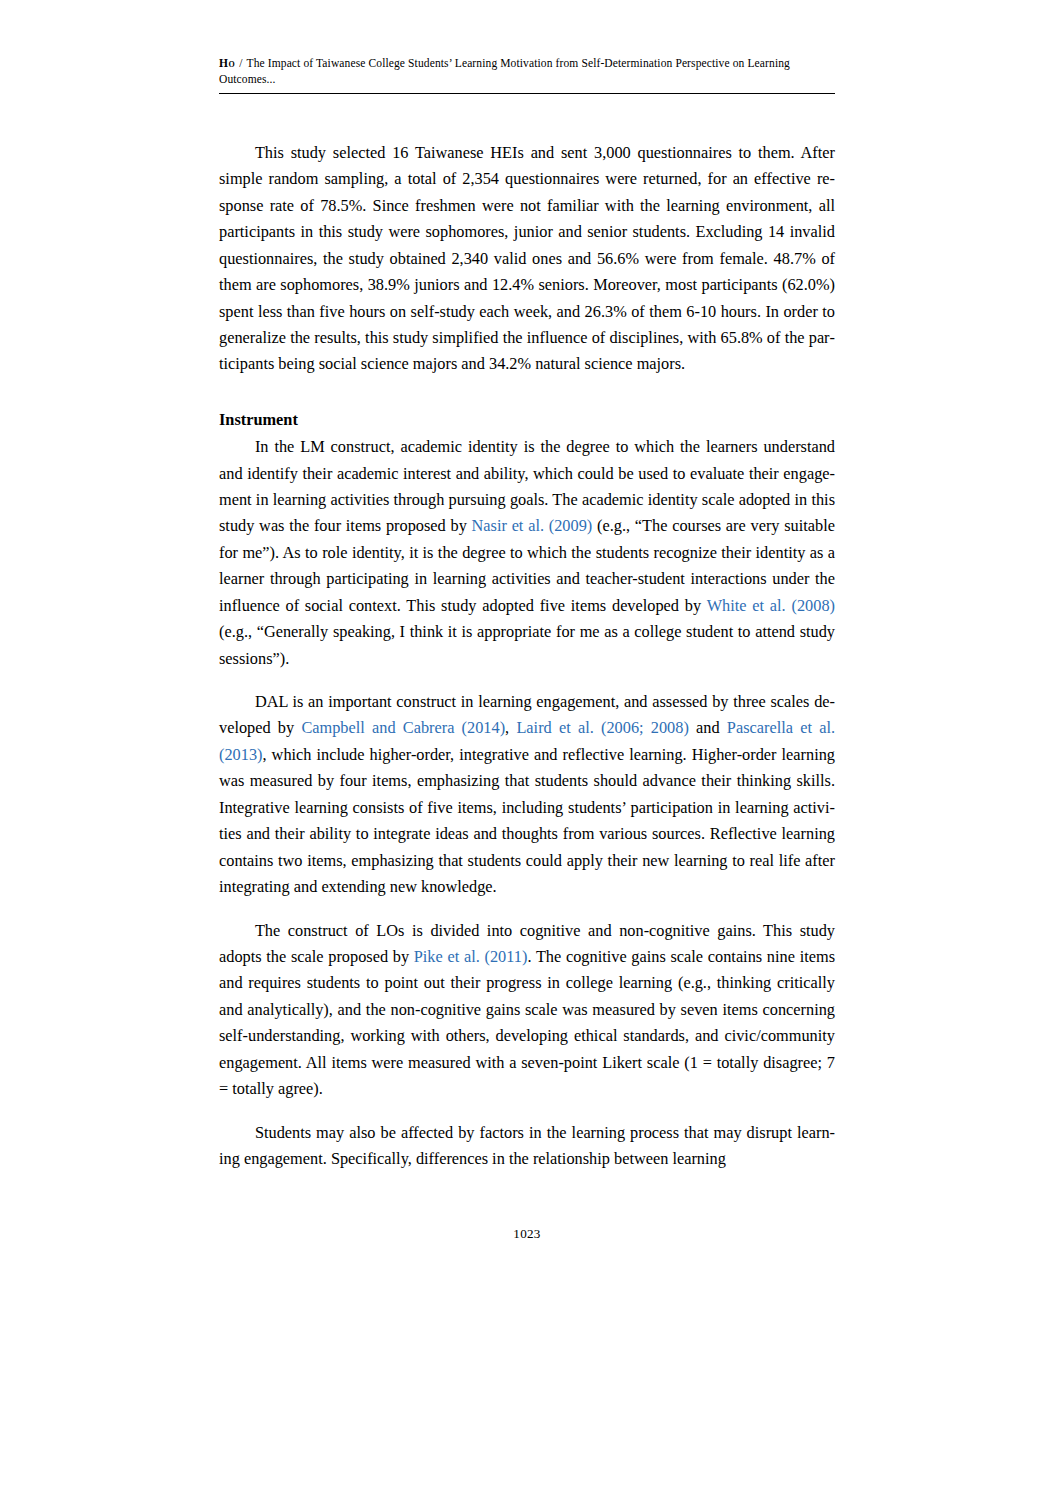Ho/The Impact of Taiwanese College Students’ Learning Motivation from Self-Determination Perspective on Learning Outcomes...
This study selected 16 Taiwanese HEIs and sent 3,000 questionnaires to them. After simple random sampling, a total of 2,354 questionnaires were returned, for an effective response rate of 78.5%. Since freshmen were not familiar with the learning environment, all participants in this study were sophomores, junior and senior students. Excluding 14 invalid questionnaires, the study obtained 2,340 valid ones and 56.6% were from female. 48.7% of them are sophomores, 38.9% juniors and 12.4% seniors. Moreover, most participants (62.0%) spent less than five hours on self-study each week, and 26.3% of them 6-10 hours. In order to generalize the results, this study simplified the influence of disciplines, with 65.8% of the participants being social science majors and 34.2% natural science majors.
Instrument
In the LM construct, academic identity is the degree to which the learners understand and identify their academic interest and ability, which could be used to evaluate their engagement in learning activities through pursuing goals. The academic identity scale adopted in this study was the four items proposed by Nasir et al. (2009) (e.g., “The courses are very suitable for me”). As to role identity, it is the degree to which the students recognize their identity as a learner through participating in learning activities and teacher-student interactions under the influence of social context. This study adopted five items developed by White et al. (2008) (e.g., “Generally speaking, I think it is appropriate for me as a college student to attend study sessions”).
DAL is an important construct in learning engagement, and assessed by three scales developed by Campbell and Cabrera (2014), Laird et al. (2006; 2008) and Pascarella et al. (2013), which include higher-order, integrative and reflective learning. Higher-order learning was measured by four items, emphasizing that students should advance their thinking skills. Integrative learning consists of five items, including students’ participation in learning activities and their ability to integrate ideas and thoughts from various sources. Reflective learning contains two items, emphasizing that students could apply their new learning to real life after integrating and extending new knowledge.
The construct of LOs is divided into cognitive and non-cognitive gains. This study adopts the scale proposed by Pike et al. (2011). The cognitive gains scale contains nine items and requires students to point out their progress in college learning (e.g., thinking critically and analytically), and the non-cognitive gains scale was measured by seven items concerning self-understanding, working with others, developing ethical standards, and civic/community engagement. All items were measured with a seven-point Likert scale (1 = totally disagree; 7 = totally agree).
Students may also be affected by factors in the learning process that may disrupt learning engagement. Specifically, differences in the relationship between learning
1023